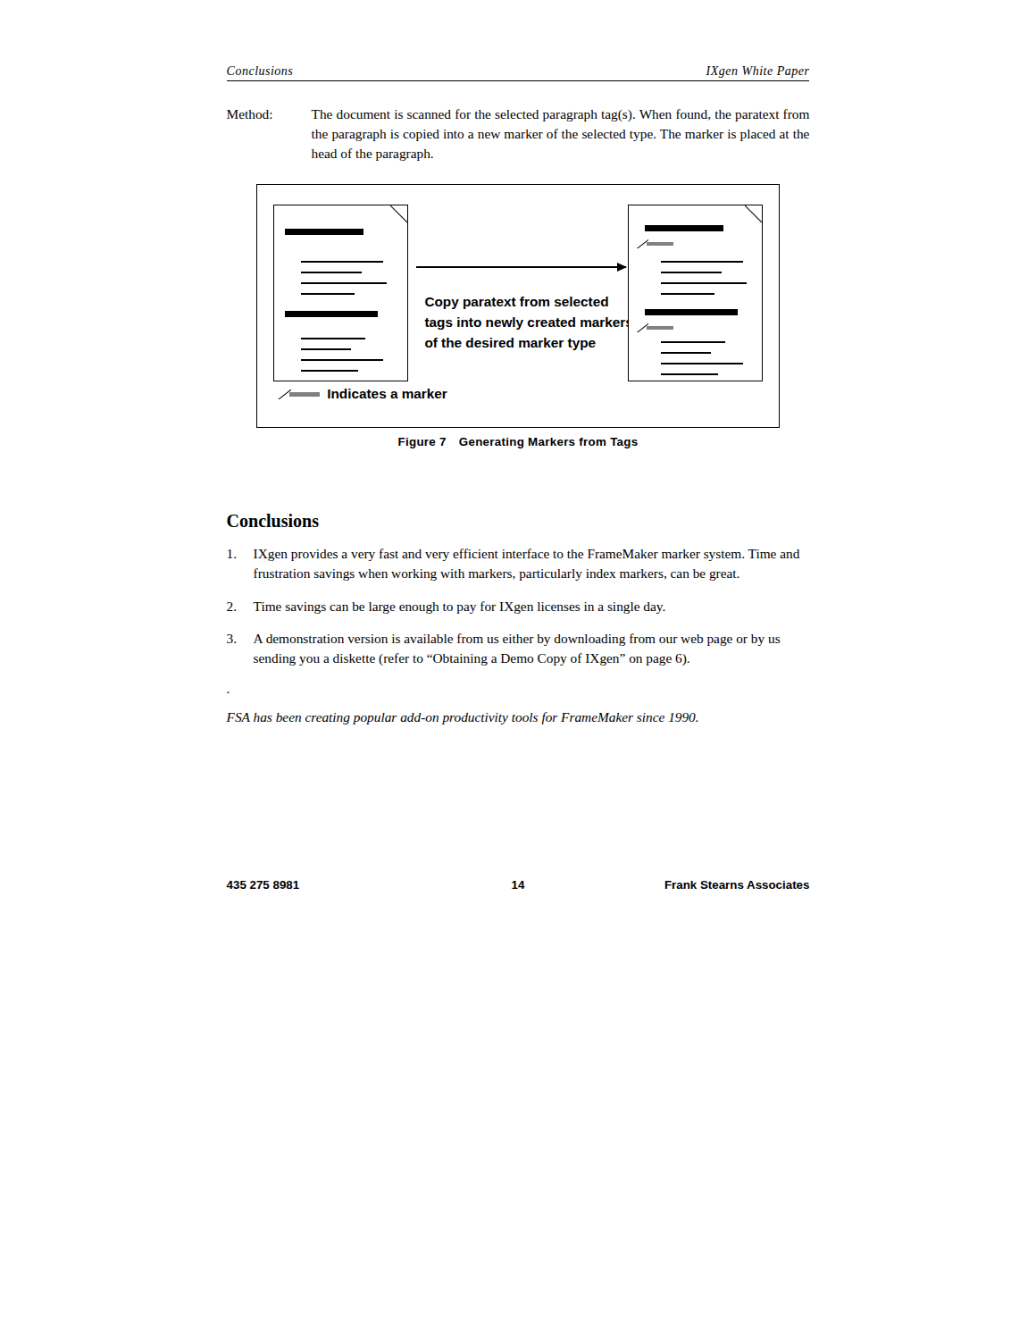Conclusions
IXgen White Paper
Method:
The document is scanned for the selected paragraph tag(s). When found, the paratext from the paragraph is copied into a new marker of the selected type. The marker is placed at the head of the paragraph.
Copy paratext from selected tags into newly created markers of the desired marker type
Indicates a marker
Figure 7 Generating Markers from Tags
Conclusions
IXgen provides a very fast and very efficient interface to the FrameMaker marker system. Time and frustration savings when working with markers, particularly index markers, can be great.
Time savings can be large enough to pay for IXgen licenses in a single day.
A demonstration version is available from us either by downloading from our web page or by us sending you a diskette (refer to “Obtaining a Demo Copy of IXgen” on page 6).
.
FSA has been creating popular add-on productivity tools for FrameMaker since 1990.
435 275 8981 14 Frank Stearns Associates